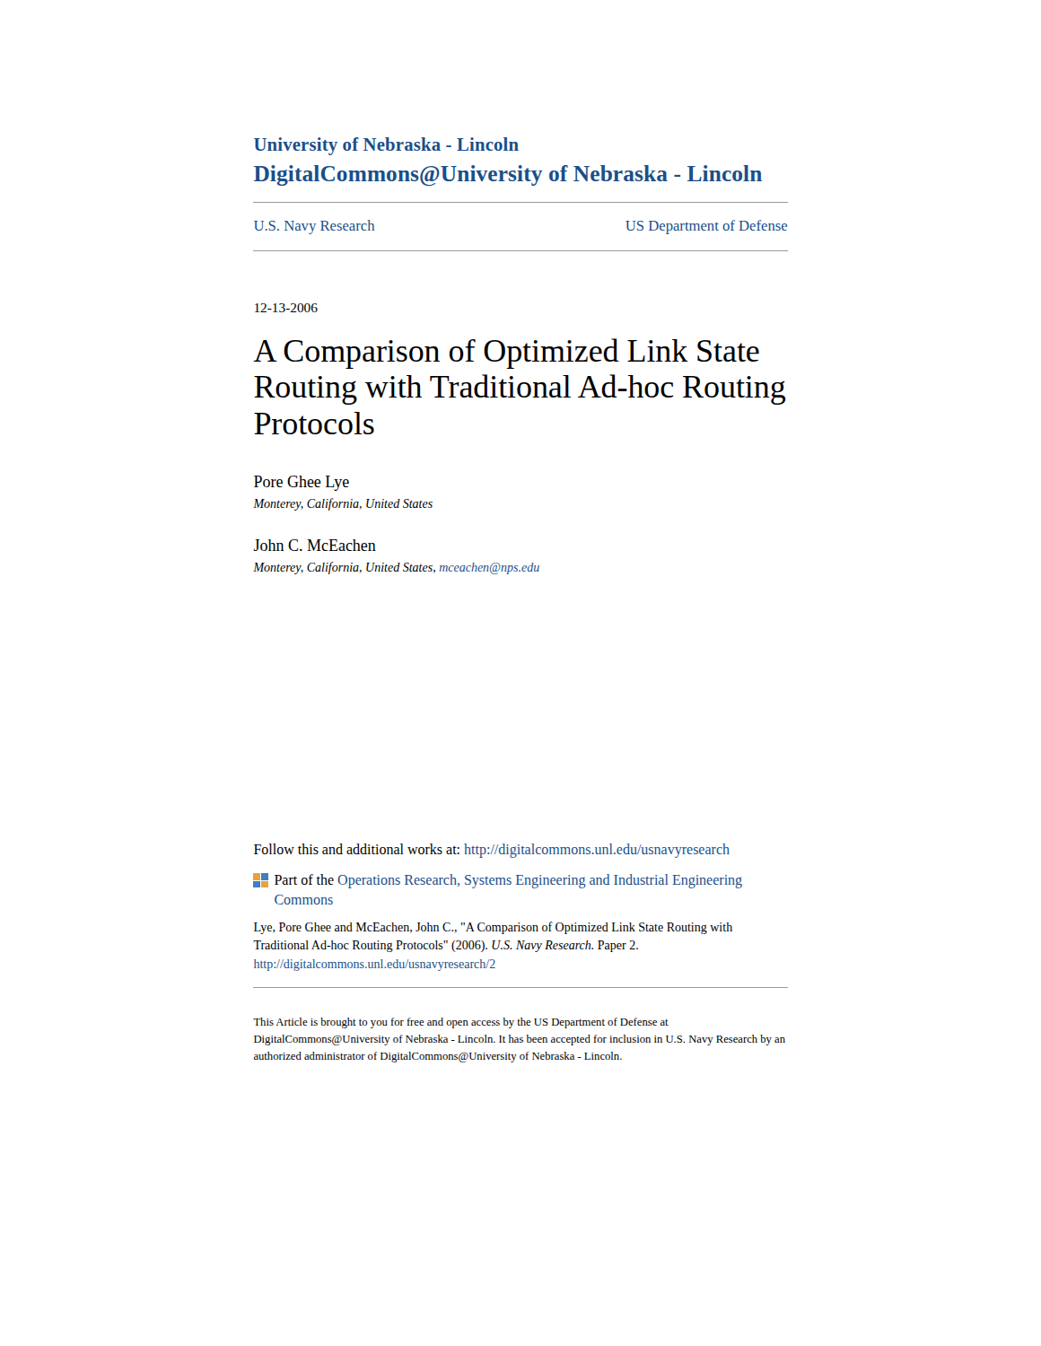University of Nebraska - Lincoln
DigitalCommons@University of Nebraska - Lincoln
U.S. Navy Research
US Department of Defense
12-13-2006
A Comparison of Optimized Link State Routing with Traditional Ad-hoc Routing Protocols
Pore Ghee Lye
Monterey, California, United States
John C. McEachen
Monterey, California, United States, mceachen@nps.edu
Follow this and additional works at: http://digitalcommons.unl.edu/usnavyresearch
Part of the Operations Research, Systems Engineering and Industrial Engineering Commons
Lye, Pore Ghee and McEachen, John C., "A Comparison of Optimized Link State Routing with Traditional Ad-hoc Routing Protocols" (2006). U.S. Navy Research. Paper 2.
http://digitalcommons.unl.edu/usnavyresearch/2
This Article is brought to you for free and open access by the US Department of Defense at DigitalCommons@University of Nebraska - Lincoln. It has been accepted for inclusion in U.S. Navy Research by an authorized administrator of DigitalCommons@University of Nebraska - Lincoln.